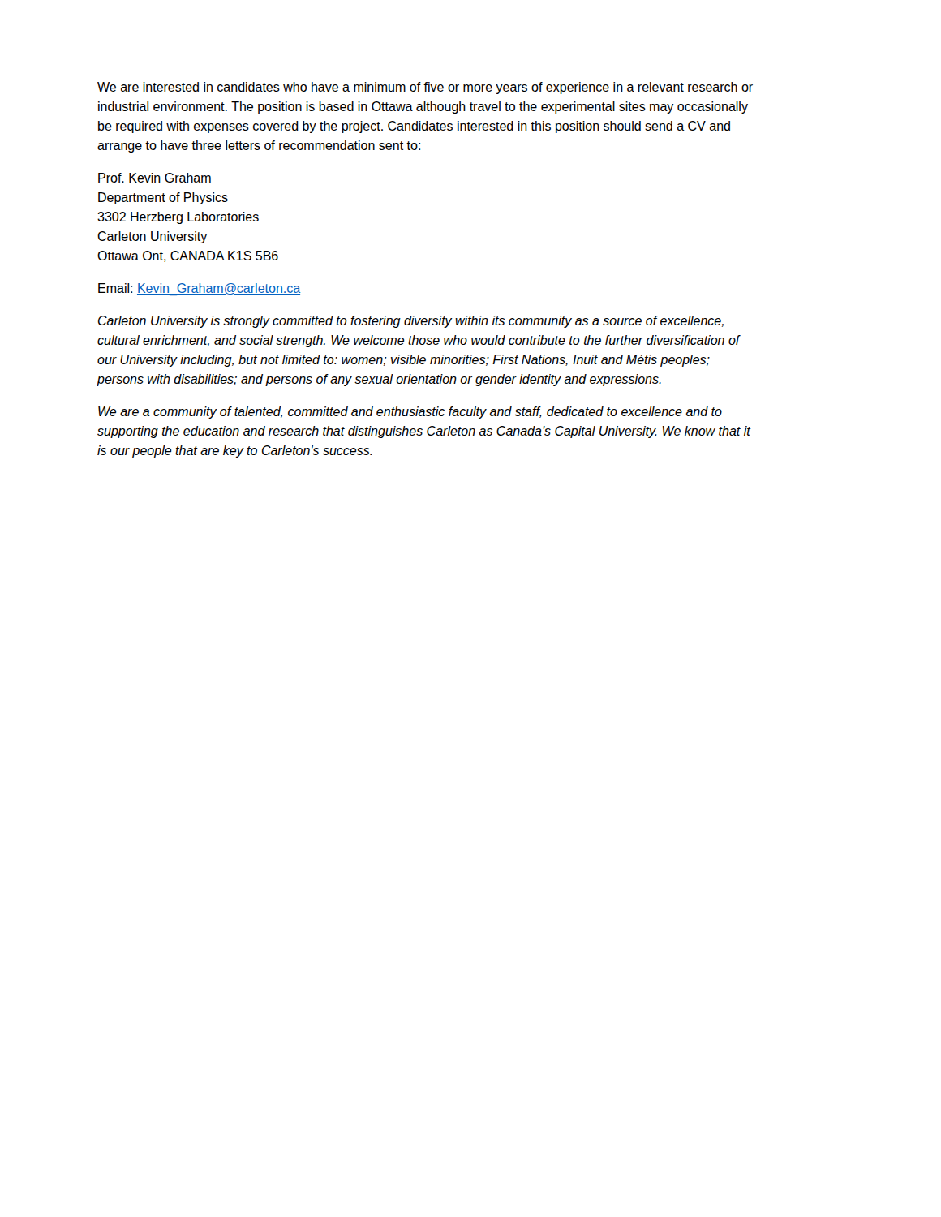We are interested in candidates who have a minimum of five or more years of experience in a relevant research or industrial environment. The position is based in Ottawa although travel to the experimental sites may occasionally be required with expenses covered by the project. Candidates interested in this position should send a CV and arrange to have three letters of recommendation sent to:
Prof. Kevin Graham Department of Physics 3302 Herzberg Laboratories Carleton University Ottawa Ont, CANADA K1S 5B6
Email: Kevin_Graham@carleton.ca
Carleton University is strongly committed to fostering diversity within its community as a source of excellence, cultural enrichment, and social strength. We welcome those who would contribute to the further diversification of our University including, but not limited to: women; visible minorities; First Nations, Inuit and Métis peoples; persons with disabilities; and persons of any sexual orientation or gender identity and expressions.
We are a community of talented, committed and enthusiastic faculty and staff, dedicated to excellence and to supporting the education and research that distinguishes Carleton as Canada's Capital University. We know that it is our people that are key to Carleton's success.